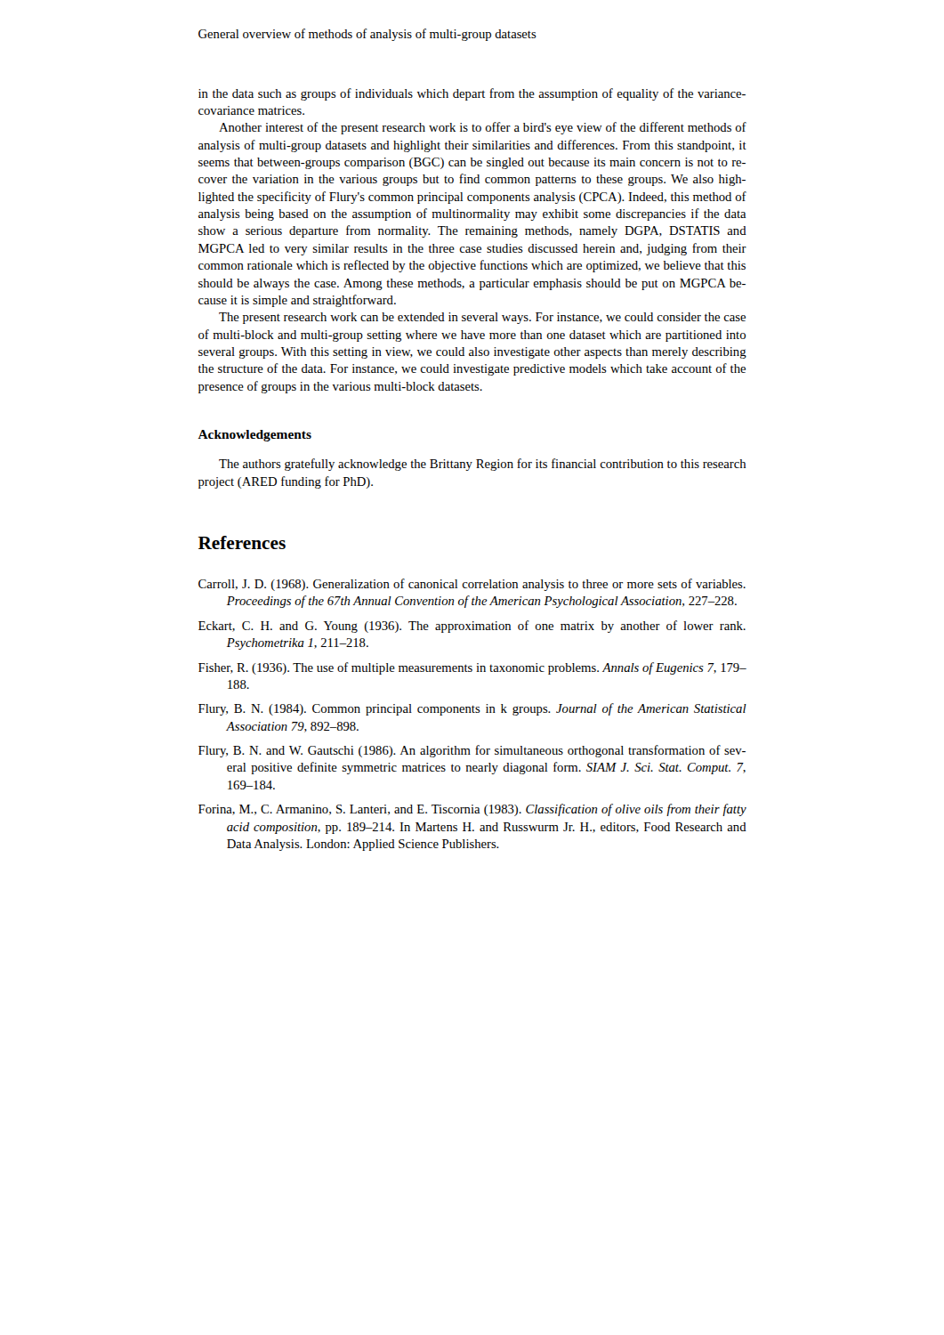General overview of methods of analysis of multi-group datasets
in the data such as groups of individuals which depart from the assumption of equality of the variance-covariance matrices.
Another interest of the present research work is to offer a bird's eye view of the different methods of analysis of multi-group datasets and highlight their similarities and differences. From this standpoint, it seems that between-groups comparison (BGC) can be singled out because its main concern is not to recover the variation in the various groups but to find common patterns to these groups. We also highlighted the specificity of Flury's common principal components analysis (CPCA). Indeed, this method of analysis being based on the assumption of multinormality may exhibit some discrepancies if the data show a serious departure from normality. The remaining methods, namely DGPA, DSTATIS and MGPCA led to very similar results in the three case studies discussed herein and, judging from their common rationale which is reflected by the objective functions which are optimized, we believe that this should be always the case. Among these methods, a particular emphasis should be put on MGPCA because it is simple and straightforward.
The present research work can be extended in several ways. For instance, we could consider the case of multi-block and multi-group setting where we have more than one dataset which are partitioned into several groups. With this setting in view, we could also investigate other aspects than merely describing the structure of the data. For instance, we could investigate predictive models which take account of the presence of groups in the various multi-block datasets.
Acknowledgements
The authors gratefully acknowledge the Brittany Region for its financial contribution to this research project (ARED funding for PhD).
References
Carroll, J. D. (1968). Generalization of canonical correlation analysis to three or more sets of variables. Proceedings of the 67th Annual Convention of the American Psychological Association, 227–228.
Eckart, C. H. and G. Young (1936). The approximation of one matrix by another of lower rank. Psychometrika 1, 211–218.
Fisher, R. (1936). The use of multiple measurements in taxonomic problems. Annals of Eugenics 7, 179–188.
Flury, B. N. (1984). Common principal components in k groups. Journal of the American Statistical Association 79, 892–898.
Flury, B. N. and W. Gautschi (1986). An algorithm for simultaneous orthogonal transformation of several positive definite symmetric matrices to nearly diagonal form. SIAM J. Sci. Stat. Comput. 7, 169–184.
Forina, M., C. Armanino, S. Lanteri, and E. Tiscornia (1983). Classification of olive oils from their fatty acid composition, pp. 189–214. In Martens H. and Russwurm Jr. H., editors, Food Research and Data Analysis. London: Applied Science Publishers.